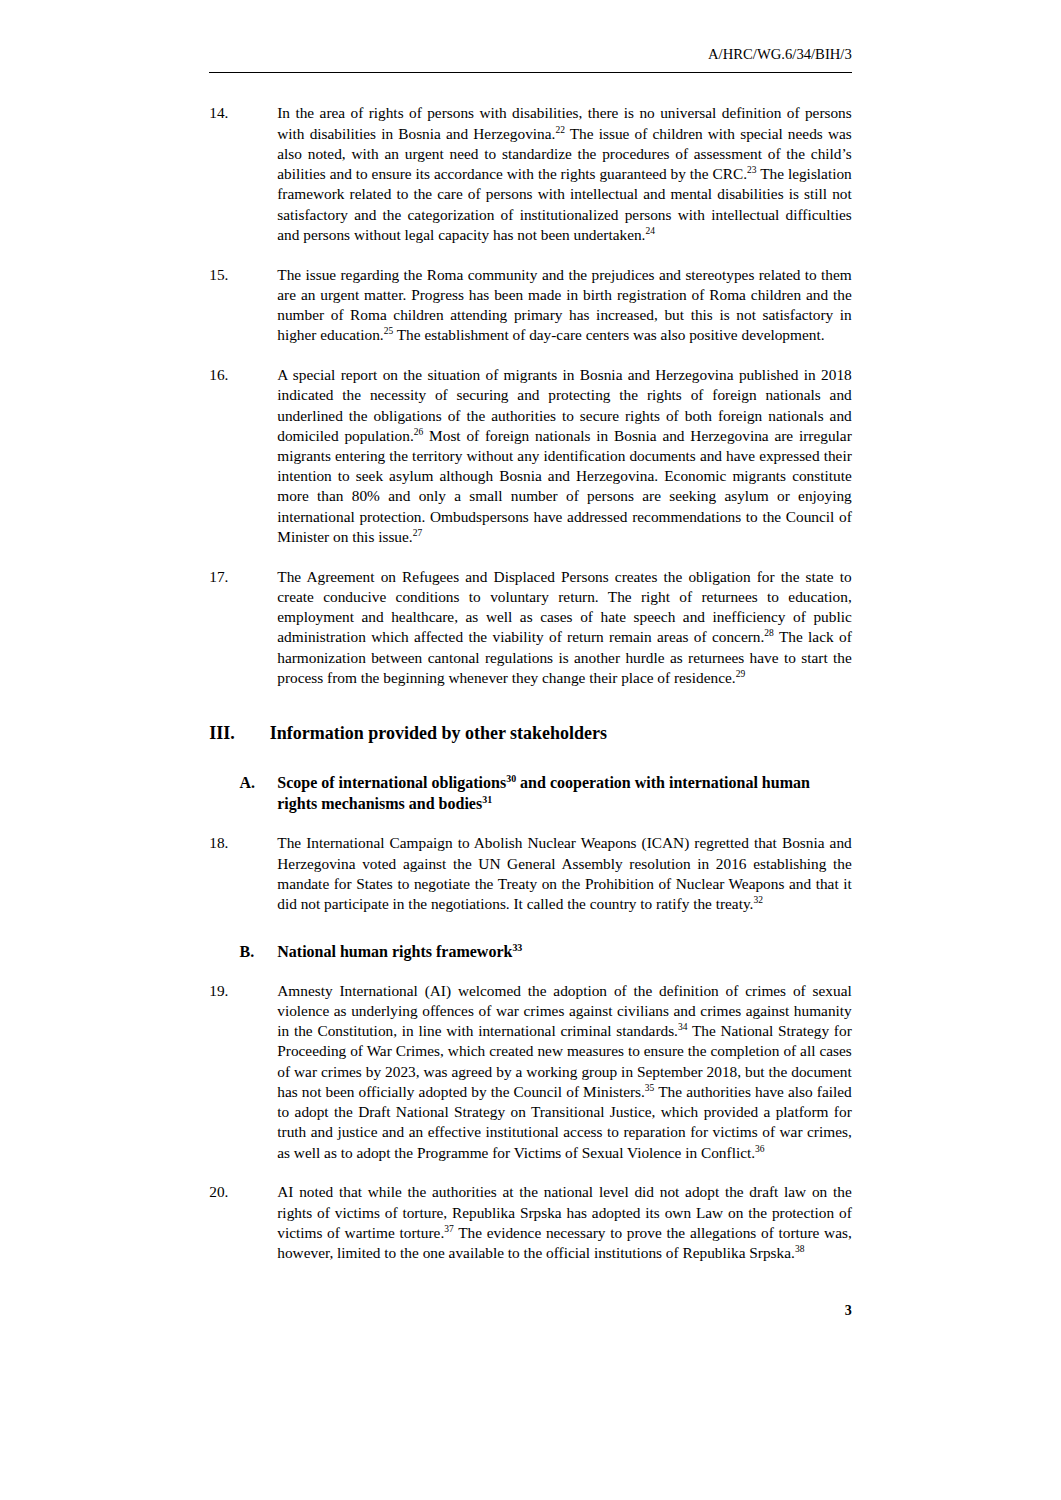A/HRC/WG.6/34/BIH/3
14. In the area of rights of persons with disabilities, there is no universal definition of persons with disabilities in Bosnia and Herzegovina.22 The issue of children with special needs was also noted, with an urgent need to standardize the procedures of assessment of the child’s abilities and to ensure its accordance with the rights guaranteed by the CRC.23 The legislation framework related to the care of persons with intellectual and mental disabilities is still not satisfactory and the categorization of institutionalized persons with intellectual difficulties and persons without legal capacity has not been undertaken.24
15. The issue regarding the Roma community and the prejudices and stereotypes related to them are an urgent matter. Progress has been made in birth registration of Roma children and the number of Roma children attending primary has increased, but this is not satisfactory in higher education.25 The establishment of day-care centers was also positive development.
16. A special report on the situation of migrants in Bosnia and Herzegovina published in 2018 indicated the necessity of securing and protecting the rights of foreign nationals and underlined the obligations of the authorities to secure rights of both foreign nationals and domiciled population.26 Most of foreign nationals in Bosnia and Herzegovina are irregular migrants entering the territory without any identification documents and have expressed their intention to seek asylum although Bosnia and Herzegovina. Economic migrants constitute more than 80% and only a small number of persons are seeking asylum or enjoying international protection. Ombudspersons have addressed recommendations to the Council of Minister on this issue.27
17. The Agreement on Refugees and Displaced Persons creates the obligation for the state to create conducive conditions to voluntary return. The right of returnees to education, employment and healthcare, as well as cases of hate speech and inefficiency of public administration which affected the viability of return remain areas of concern.28 The lack of harmonization between cantonal regulations is another hurdle as returnees have to start the process from the beginning whenever they change their place of residence.29
III. Information provided by other stakeholders
A. Scope of international obligations30 and cooperation with international human rights mechanisms and bodies31
18. The International Campaign to Abolish Nuclear Weapons (ICAN) regretted that Bosnia and Herzegovina voted against the UN General Assembly resolution in 2016 establishing the mandate for States to negotiate the Treaty on the Prohibition of Nuclear Weapons and that it did not participate in the negotiations. It called the country to ratify the treaty.32
B. National human rights framework33
19. Amnesty International (AI) welcomed the adoption of the definition of crimes of sexual violence as underlying offences of war crimes against civilians and crimes against humanity in the Constitution, in line with international criminal standards.34 The National Strategy for Proceeding of War Crimes, which created new measures to ensure the completion of all cases of war crimes by 2023, was agreed by a working group in September 2018, but the document has not been officially adopted by the Council of Ministers.35 The authorities have also failed to adopt the Draft National Strategy on Transitional Justice, which provided a platform for truth and justice and an effective institutional access to reparation for victims of war crimes, as well as to adopt the Programme for Victims of Sexual Violence in Conflict.36
20. AI noted that while the authorities at the national level did not adopt the draft law on the rights of victims of torture, Republika Srpska has adopted its own Law on the protection of victims of wartime torture.37 The evidence necessary to prove the allegations of torture was, however, limited to the one available to the official institutions of Republika Srpska.38
3